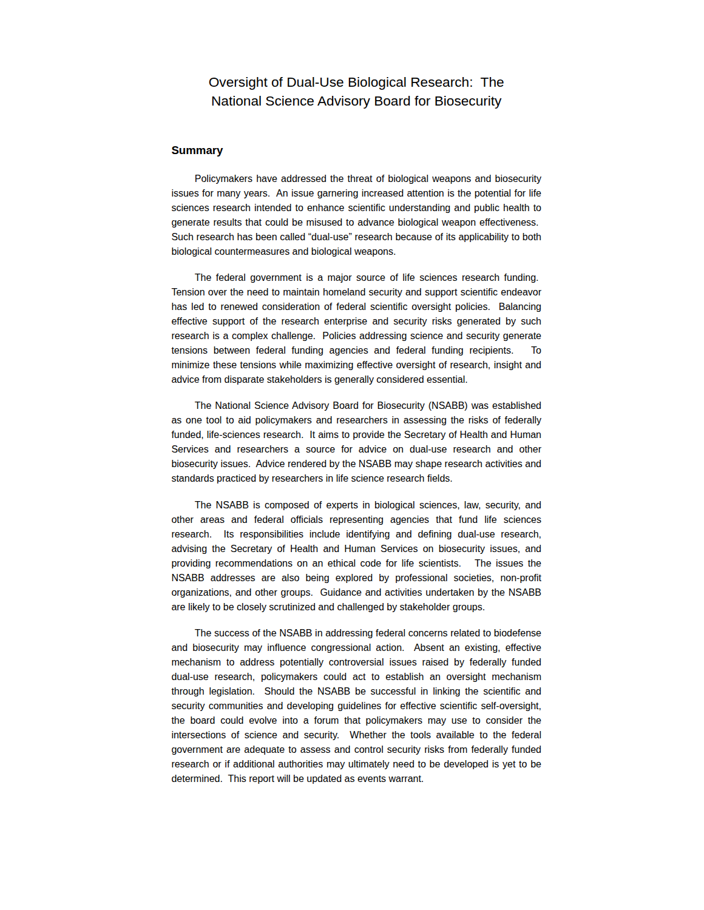Oversight of Dual-Use Biological Research: The National Science Advisory Board for Biosecurity
Summary
Policymakers have addressed the threat of biological weapons and biosecurity issues for many years. An issue garnering increased attention is the potential for life sciences research intended to enhance scientific understanding and public health to generate results that could be misused to advance biological weapon effectiveness. Such research has been called “dual-use” research because of its applicability to both biological countermeasures and biological weapons.
The federal government is a major source of life sciences research funding. Tension over the need to maintain homeland security and support scientific endeavor has led to renewed consideration of federal scientific oversight policies. Balancing effective support of the research enterprise and security risks generated by such research is a complex challenge. Policies addressing science and security generate tensions between federal funding agencies and federal funding recipients. To minimize these tensions while maximizing effective oversight of research, insight and advice from disparate stakeholders is generally considered essential.
The National Science Advisory Board for Biosecurity (NSABB) was established as one tool to aid policymakers and researchers in assessing the risks of federally funded, life-sciences research. It aims to provide the Secretary of Health and Human Services and researchers a source for advice on dual-use research and other biosecurity issues. Advice rendered by the NSABB may shape research activities and standards practiced by researchers in life science research fields.
The NSABB is composed of experts in biological sciences, law, security, and other areas and federal officials representing agencies that fund life sciences research. Its responsibilities include identifying and defining dual-use research, advising the Secretary of Health and Human Services on biosecurity issues, and providing recommendations on an ethical code for life scientists. The issues the NSABB addresses are also being explored by professional societies, non-profit organizations, and other groups. Guidance and activities undertaken by the NSABB are likely to be closely scrutinized and challenged by stakeholder groups.
The success of the NSABB in addressing federal concerns related to biodefense and biosecurity may influence congressional action. Absent an existing, effective mechanism to address potentially controversial issues raised by federally funded dual-use research, policymakers could act to establish an oversight mechanism through legislation. Should the NSABB be successful in linking the scientific and security communities and developing guidelines for effective scientific self-oversight, the board could evolve into a forum that policymakers may use to consider the intersections of science and security. Whether the tools available to the federal government are adequate to assess and control security risks from federally funded research or if additional authorities may ultimately need to be developed is yet to be determined. This report will be updated as events warrant.